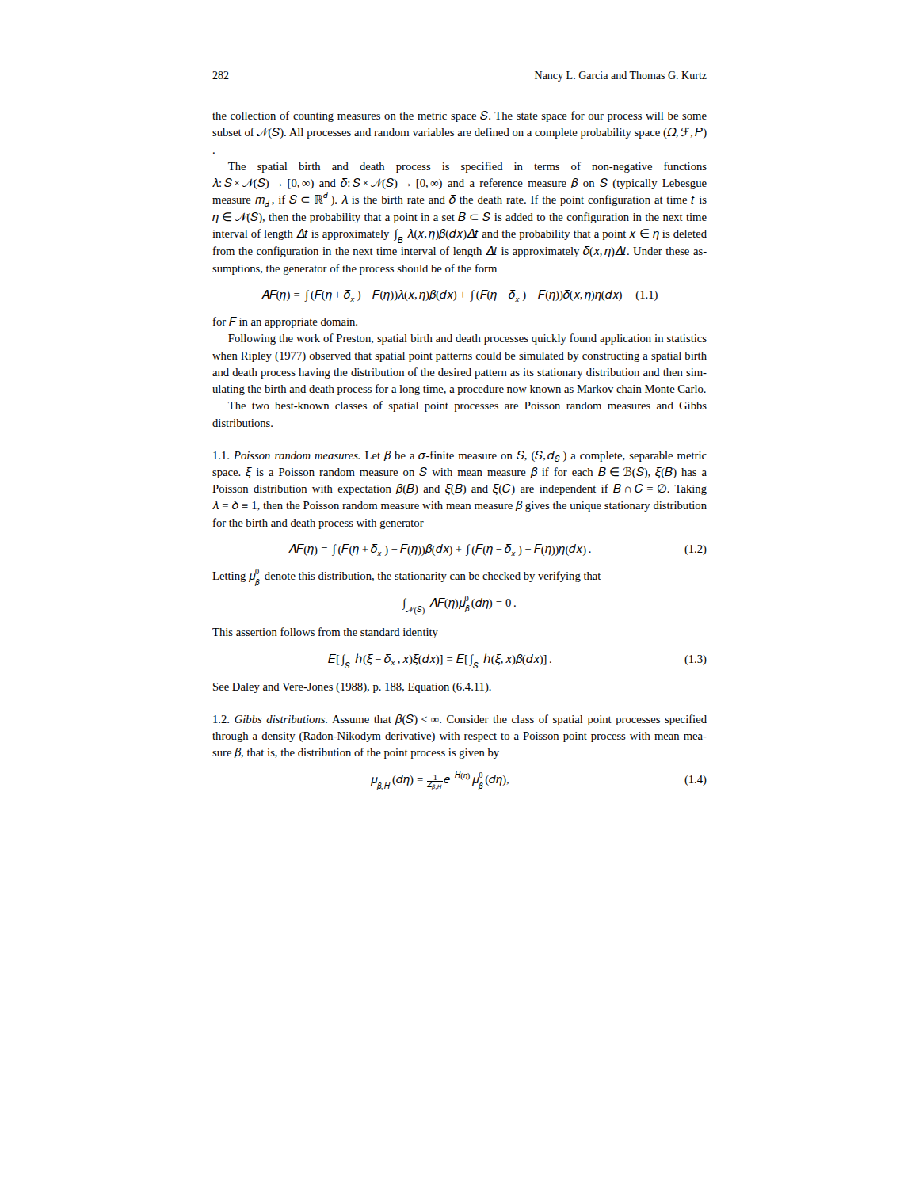282 Nancy L. Garcia and Thomas G. Kurtz
the collection of counting measures on the metric space S. The state space for our process will be some subset of 𝒩(S). All processes and random variables are defined on a complete probability space (Ω,ℱ,P).
The spatial birth and death process is specified in terms of non-negative functions λ:S×𝒩(S)→[0,∞) and δ:S×𝒩(S)→[0,∞) and a reference measure β on S (typically Lebesgue measure md, if S⊂ℝd). λ is the birth rate and δ the death rate. If the point configuration at time t is η∈𝒩(S), then the probability that a point in a set B⊂S is added to the configuration in the next time interval of length Δt is approximately ∫Bλ(x,η)β(dx)Δt and the probability that a point x∈η is deleted from the configuration in the next time interval of length Δt is approximately δ(x,η)Δt. Under these assumptions, the generator of the process should be of the form
AF(η)= ∫(F(η+δx)−F(η))λ(x,η)β(dx) + ∫(F(η−δx)−F(η))δ(x,η)η(dx) (1.1)
for F in an appropriate domain.
Following the work of Preston, spatial birth and death processes quickly found application in statistics when Ripley (1977) observed that spatial point patterns could be simulated by constructing a spatial birth and death process having the distribution of the desired pattern as its stationary distribution and then simulating the birth and death process for a long time, a procedure now known as Markov chain Monte Carlo.
The two best-known classes of spatial point processes are Poisson random measures and Gibbs distributions.
1.1. Poisson random measures. Let β be a σ-finite measure on S, (S,dS) a complete, separable metric space. ξ is a Poisson random measure on S with mean measure β if for each B∈ℬ(S), ξ(B) has a Poisson distribution with expectation β(B) and ξ(B) and ξ(C) are independent if B∩C=∅. Taking λ=δ≡1, then the Poisson random measure with mean measure β gives the unique stationary distribution for the birth and death process with generator
AF(η)= ∫(F(η+δx)−F(η))β(dx) + ∫(F(η−δx)−F(η))η(dx). (1.2)
Letting μβ0 denote this distribution, the stationarity can be checked by verifying that
∫𝒩(S) AF(η) μβ0 (dη)=0.
This assertion follows from the standard identity
E[∫Sh(ξ−δx,x)ξ(dx)] = E[∫Sh(ξ,x)β(dx)]. (1.3)
See Daley and Vere-Jones (1988), p. 188, Equation (6.4.11).
1.2. Gibbs distributions. Assume that β(S)<∞. Consider the class of spatial point processes specified through a density (Radon-Nikodym derivative) with respect to a Poisson point process with mean measure β, that is, the distribution of the point process is given by
μβ,H (dη)= 1Zβ,H e−H(η) μβ0 (dη), (1.4)